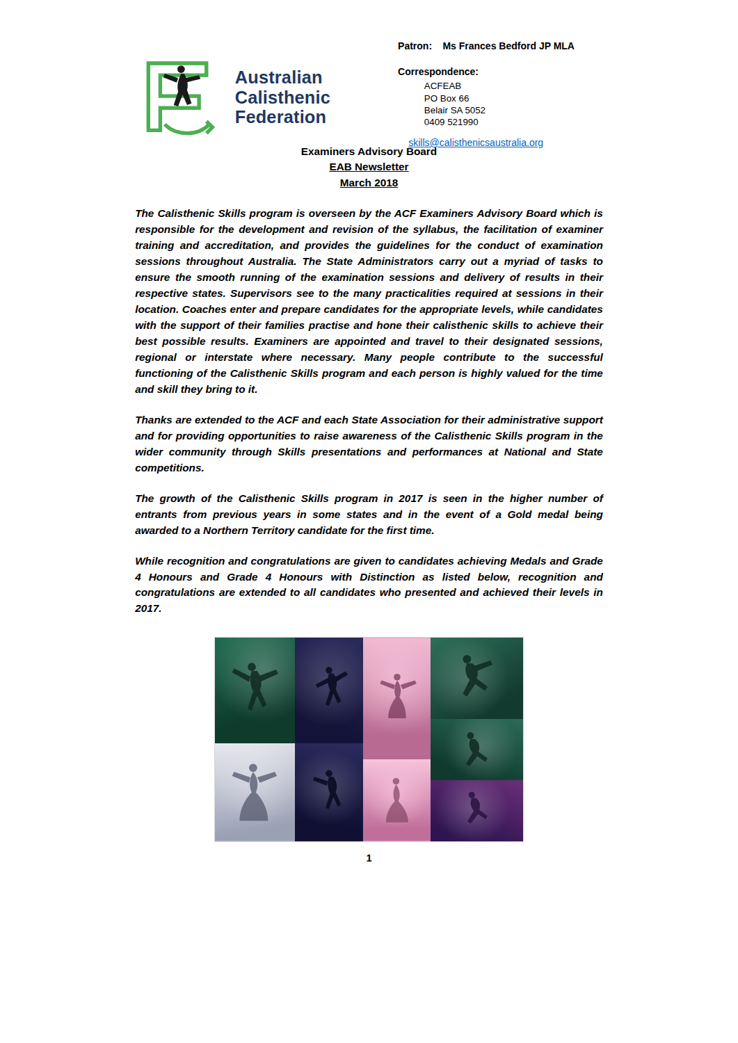Australian
Calisthenic
Federation
Patron: Ms Frances Bedford JP MLA
Correspondence:
ACFEAB
PO Box 66
Belair SA 5052
0409 521990
skills@calisthenicsaustralia.org
Examiners Advisory Board
EAB Newsletter
March 2018
The Calisthenic Skills program is overseen by the ACF Examiners Advisory Board which is responsible for the development and revision of the syllabus, the facilitation of examiner training and accreditation, and provides the guidelines for the conduct of examination sessions throughout Australia. The State Administrators carry out a myriad of tasks to ensure the smooth running of the examination sessions and delivery of results in their respective states. Supervisors see to the many practicalities required at sessions in their location. Coaches enter and prepare candidates for the appropriate levels, while candidates with the support of their families practise and hone their calisthenic skills to achieve their best possible results. Examiners are appointed and travel to their designated sessions, regional or interstate where necessary. Many people contribute to the successful functioning of the Calisthenic Skills program and each person is highly valued for the time and skill they bring to it.
Thanks are extended to the ACF and each State Association for their administrative support and for providing opportunities to raise awareness of the Calisthenic Skills program in the wider community through Skills presentations and performances at National and State competitions.
The growth of the Calisthenic Skills program in 2017 is seen in the higher number of entrants from previous years in some states and in the event of a Gold medal being awarded to a Northern Territory candidate for the first time.
While recognition and congratulations are given to candidates achieving Medals and Grade 4 Honours and Grade 4 Honours with Distinction as listed below, recognition and congratulations are extended to all candidates who presented and achieved their levels in 2017.
1